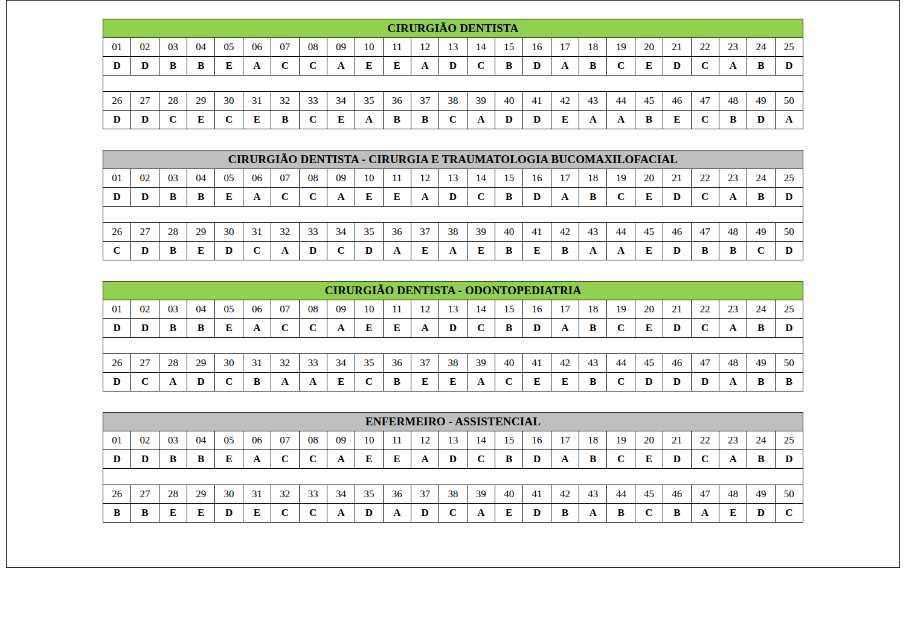| CIRURGIÃO DENTISTA |
| 01 | 02 | 03 | 04 | 05 | 06 | 07 | 08 | 09 | 10 | 11 | 12 | 13 | 14 | 15 | 16 | 17 | 18 | 19 | 20 | 21 | 22 | 23 | 24 | 25 |
| D | D | B | B | E | A | C | C | A | E | E | A | D | C | B | D | A | B | C | E | D | C | A | B | D |
| 26 | 27 | 28 | 29 | 30 | 31 | 32 | 33 | 34 | 35 | 36 | 37 | 38 | 39 | 40 | 41 | 42 | 43 | 44 | 45 | 46 | 47 | 48 | 49 | 50 |
| D | D | C | E | C | E | B | C | E | A | B | B | C | A | D | D | E | A | A | B | E | C | B | D | A |
| CIRURGIÃO DENTISTA - CIRURGIA E TRAUMATOLOGIA BUCOMAXILOFACIAL |
| 01 | 02 | 03 | 04 | 05 | 06 | 07 | 08 | 09 | 10 | 11 | 12 | 13 | 14 | 15 | 16 | 17 | 18 | 19 | 20 | 21 | 22 | 23 | 24 | 25 |
| D | D | B | B | E | A | C | C | A | E | E | A | D | C | B | D | A | B | C | E | D | C | A | B | D |
| 26 | 27 | 28 | 29 | 30 | 31 | 32 | 33 | 34 | 35 | 36 | 37 | 38 | 39 | 40 | 41 | 42 | 43 | 44 | 45 | 46 | 47 | 48 | 49 | 50 |
| C | D | B | E | D | C | A | D | C | D | A | E | A | E | B | E | B | A | A | E | D | B | B | C | D |
| CIRURGIÃO DENTISTA - ODONTOPEDIATRIA |
| 01 | 02 | 03 | 04 | 05 | 06 | 07 | 08 | 09 | 10 | 11 | 12 | 13 | 14 | 15 | 16 | 17 | 18 | 19 | 20 | 21 | 22 | 23 | 24 | 25 |
| D | D | B | B | E | A | C | C | A | E | E | A | D | C | B | D | A | B | C | E | D | C | A | B | D |
| 26 | 27 | 28 | 29 | 30 | 31 | 32 | 33 | 34 | 35 | 36 | 37 | 38 | 39 | 40 | 41 | 42 | 43 | 44 | 45 | 46 | 47 | 48 | 49 | 50 |
| D | C | A | D | C | B | A | A | E | C | B | E | E | A | C | E | E | B | C | D | D | D | A | B | B |
| ENFERMEIRO - ASSISTENCIAL |
| 01 | 02 | 03 | 04 | 05 | 06 | 07 | 08 | 09 | 10 | 11 | 12 | 13 | 14 | 15 | 16 | 17 | 18 | 19 | 20 | 21 | 22 | 23 | 24 | 25 |
| D | D | B | B | E | A | C | C | A | E | E | A | D | C | B | D | A | B | C | E | D | C | A | B | D |
| 26 | 27 | 28 | 29 | 30 | 31 | 32 | 33 | 34 | 35 | 36 | 37 | 38 | 39 | 40 | 41 | 42 | 43 | 44 | 45 | 46 | 47 | 48 | 49 | 50 |
| B | B | E | E | D | E | C | C | A | D | A | D | C | A | E | D | B | A | B | C | B | A | E | D | C |